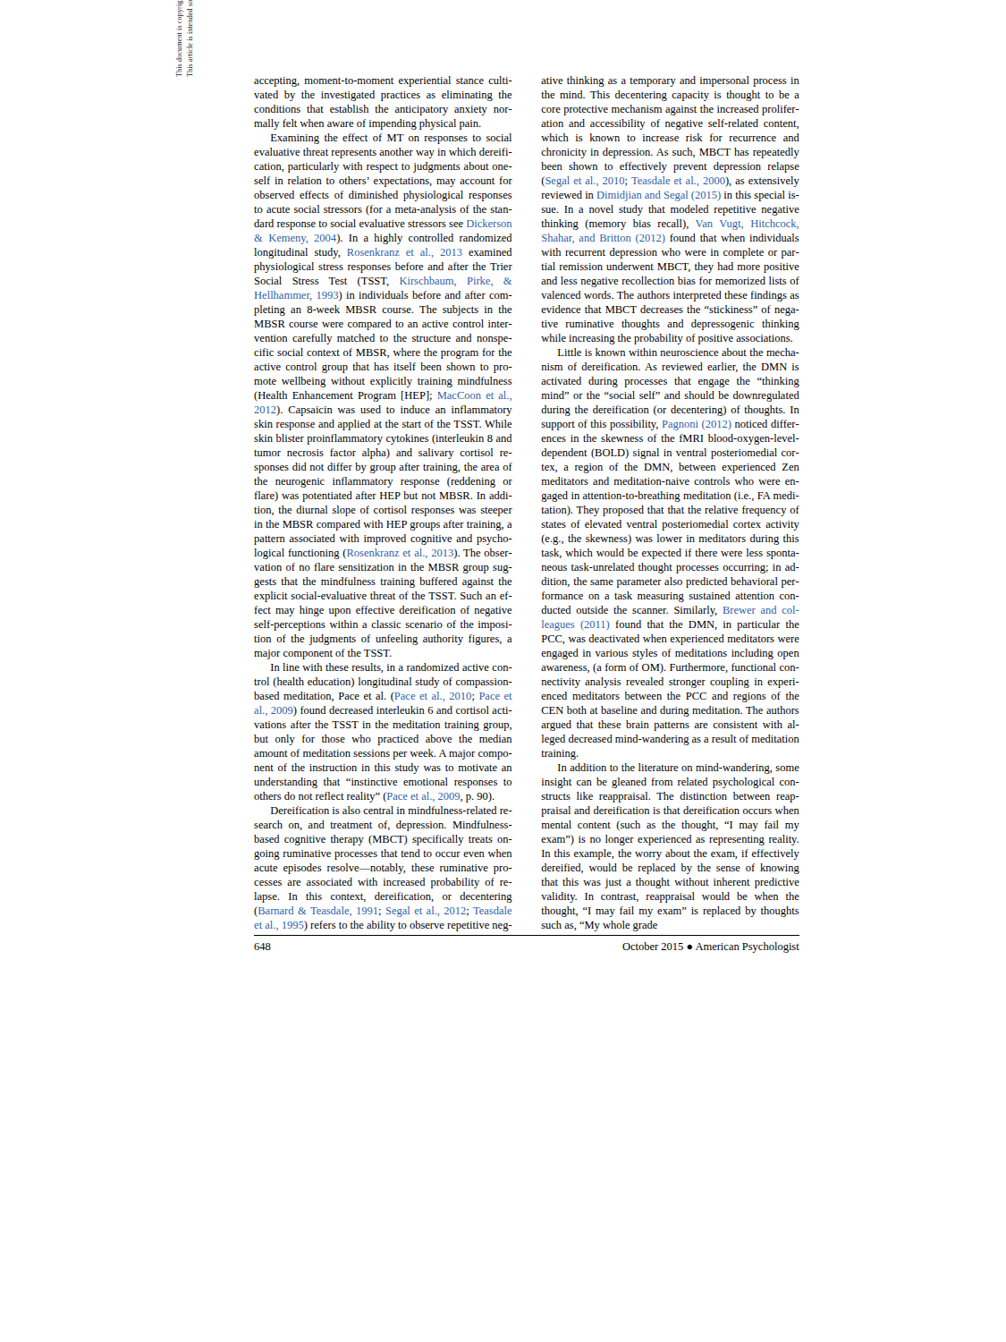This document is copyrighted by the American Psychological Association or one of its allied publishers. This article is intended solely for the personal use of the individual user and is not to be disseminated broadly.
accepting, moment-to-moment experiential stance cultivated by the investigated practices as eliminating the conditions that establish the anticipatory anxiety normally felt when aware of impending physical pain.
Examining the effect of MT on responses to social evaluative threat represents another way in which dereification, particularly with respect to judgments about oneself in relation to others’ expectations, may account for observed effects of diminished physiological responses to acute social stressors (for a meta-analysis of the standard response to social evaluative stressors see Dickerson & Kemeny, 2004). In a highly controlled randomized longitudinal study, Rosenkranz et al., 2013 examined physiological stress responses before and after the Trier Social Stress Test (TSST, Kirschbaum, Pirke, & Hellhammer, 1993) in individuals before and after completing an 8-week MBSR course. The subjects in the MBSR course were compared to an active control intervention carefully matched to the structure and nonspecific social context of MBSR, where the program for the active control group that has itself been shown to promote wellbeing without explicitly training mindfulness (Health Enhancement Program [HEP]; MacCoon et al., 2012). Capsaicin was used to induce an inflammatory skin response and applied at the start of the TSST. While skin blister proinflammatory cytokines (interleukin 8 and tumor necrosis factor alpha) and salivary cortisol responses did not differ by group after training, the area of the neurogenic inflammatory response (reddening or flare) was potentiated after HEP but not MBSR. In addition, the diurnal slope of cortisol responses was steeper in the MBSR compared with HEP groups after training, a pattern associated with improved cognitive and psychological functioning (Rosenkranz et al., 2013). The observation of no flare sensitization in the MBSR group suggests that the mindfulness training buffered against the explicit social-evaluative threat of the TSST. Such an effect may hinge upon effective dereification of negative self-perceptions within a classic scenario of the imposition of the judgments of unfeeling authority figures, a major component of the TSST.
In line with these results, in a randomized active control (health education) longitudinal study of compassion-based meditation, Pace et al. (Pace et al., 2010; Pace et al., 2009) found decreased interleukin 6 and cortisol activations after the TSST in the meditation training group, but only for those who practiced above the median amount of meditation sessions per week. A major component of the instruction in this study was to motivate an understanding that “instinctive emotional responses to others do not reflect reality” (Pace et al., 2009, p. 90).
Dereification is also central in mindfulness-related research on, and treatment of, depression. Mindfulness-based cognitive therapy (MBCT) specifically treats ongoing ruminative processes that tend to occur even when acute episodes resolve—notably, these ruminative processes are associated with increased probability of relapse. In this context, dereification, or decentering (Barnard & Teasdale, 1991; Segal et al., 2012; Teasdale et al., 1995) refers to the ability to observe repetitive negative thinking as a temporary and impersonal process in the mind. This decentering capacity is thought to be a core protective mechanism against the increased proliferation and accessibility of negative self-related content, which is known to increase risk for recurrence and chronicity in depression. As such, MBCT has repeatedly been shown to effectively prevent depression relapse (Segal et al., 2010; Teasdale et al., 2000), as extensively reviewed in Dimidjian and Segal (2015) in this special issue. In a novel study that modeled repetitive negative thinking (memory bias recall), Van Vugt, Hitchcock, Shahar, and Britton (2012) found that when individuals with recurrent depression who were in complete or partial remission underwent MBCT, they had more positive and less negative recollection bias for memorized lists of valenced words. The authors interpreted these findings as evidence that MBCT decreases the “stickiness” of negative ruminative thoughts and depressogenic thinking while increasing the probability of positive associations.
Little is known within neuroscience about the mechanism of dereification. As reviewed earlier, the DMN is activated during processes that engage the “thinking mind” or the “social self” and should be downregulated during the dereification (or decentering) of thoughts. In support of this possibility, Pagnoni (2012) noticed differences in the skewness of the fMRI blood-oxygen-level-dependent (BOLD) signal in ventral posteriomedial cortex, a region of the DMN, between experienced Zen meditators and meditation-naive controls who were engaged in attention-to-breathing meditation (i.e., FA meditation). They proposed that that the relative frequency of states of elevated ventral posteriomedial cortex activity (e.g., the skewness) was lower in meditators during this task, which would be expected if there were less spontaneous task-unrelated thought processes occurring; in addition, the same parameter also predicted behavioral performance on a task measuring sustained attention conducted outside the scanner. Similarly, Brewer and colleagues (2011) found that the DMN, in particular the PCC, was deactivated when experienced meditators were engaged in various styles of meditations including open awareness, (a form of OM). Furthermore, functional connectivity analysis revealed stronger coupling in experienced meditators between the PCC and regions of the CEN both at baseline and during meditation. The authors argued that these brain patterns are consistent with alleged decreased mind-wandering as a result of meditation training.
In addition to the literature on mind-wandering, some insight can be gleaned from related psychological constructs like reappraisal. The distinction between reappraisal and dereification is that dereification occurs when mental content (such as the thought, “I may fail my exam”) is no longer experienced as representing reality. In this example, the worry about the exam, if effectively dereified, would be replaced by the sense of knowing that this was just a thought without inherent predictive validity. In contrast, reappraisal would be when the thought, “I may fail my exam” is replaced by thoughts such as, “My whole grade
648
October 2015 ● American Psychologist